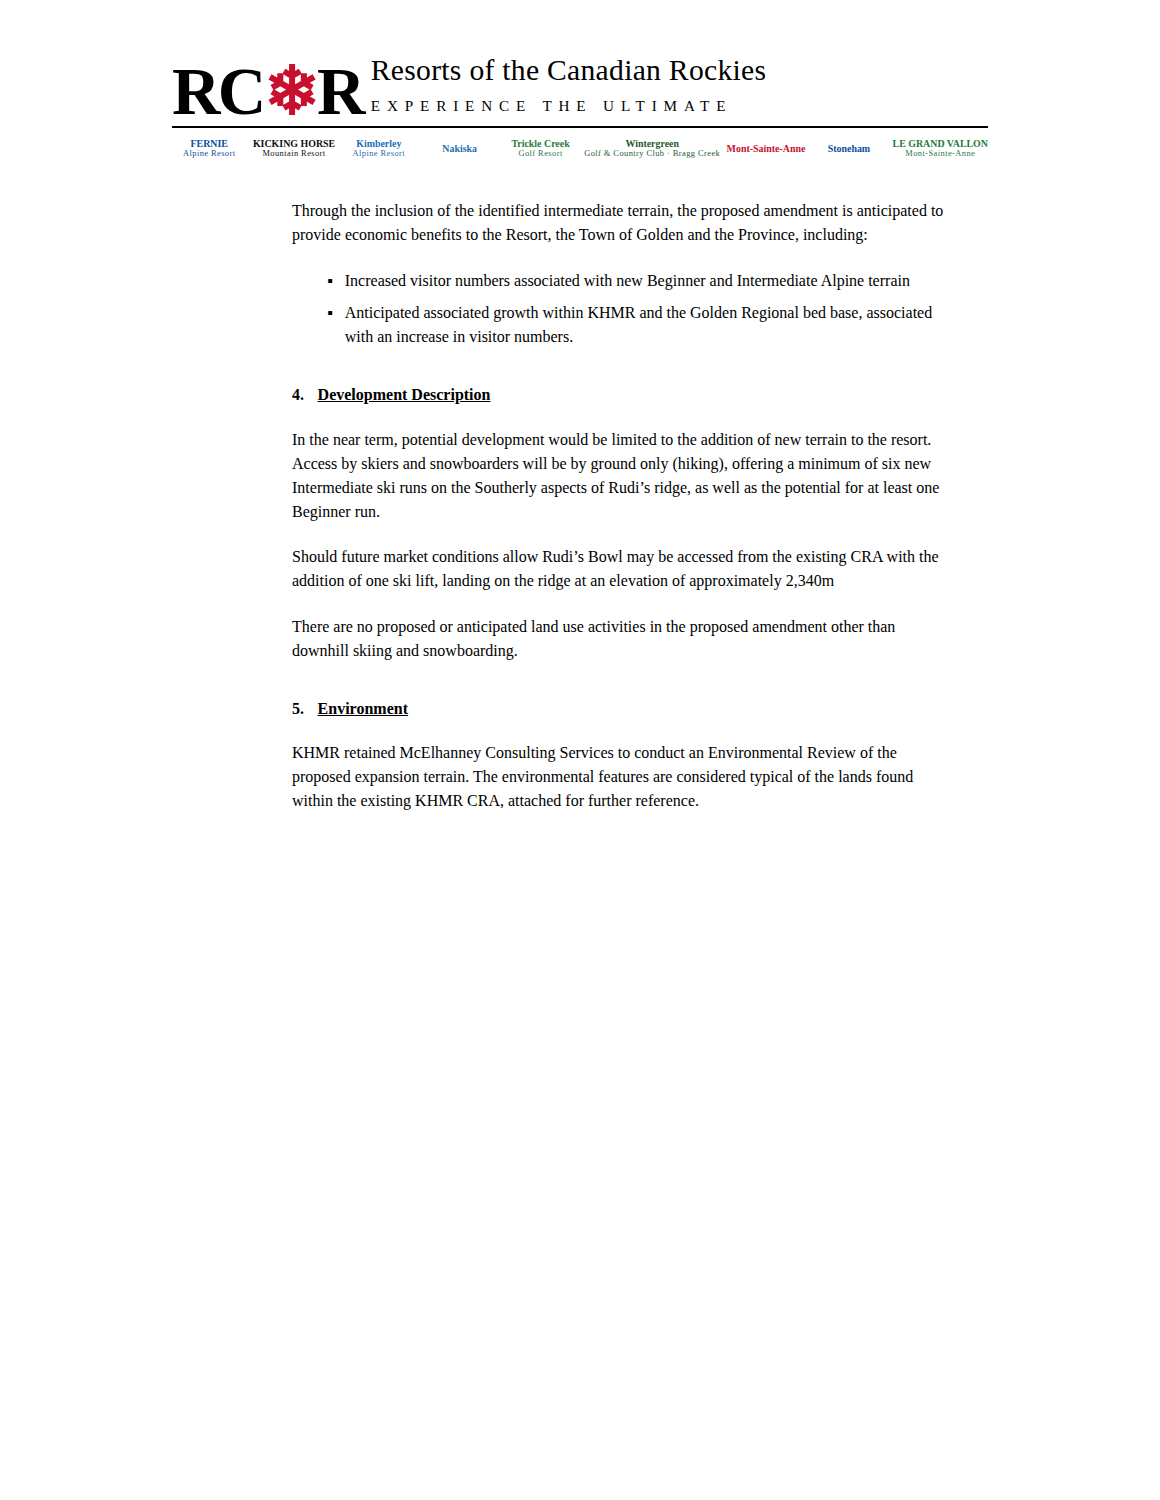RC❄R
Resorts of the Canadian Rockies
Experience the Ultimate
FERNIE Alpine Resort
KICKING HORSE Mountain Resort
Kimberley Alpine Resort
Nakiska
Trickle Creek Golf Resort
Wintergreen Golf & Country Club · Bragg Creek
Mont-Sainte-Anne
Stoneham
LE GRAND VALLON Mont-Sainte-Anne
Through the inclusion of the identified intermediate terrain, the proposed amendment is anticipated to provide economic benefits to the Resort, the Town of Golden and the Province, including:
Increased visitor numbers associated with new Beginner and Intermediate Alpine terrain
Anticipated associated growth within KHMR and the Golden Regional bed base, associated with an increase in visitor numbers.
4. Development Description
In the near term, potential development would be limited to the addition of new terrain to the resort. Access by skiers and snowboarders will be by ground only (hiking), offering a minimum of six new Intermediate ski runs on the Southerly aspects of Rudi’s ridge, as well as the potential for at least one Beginner run.
Should future market conditions allow Rudi’s Bowl may be accessed from the existing CRA with the addition of one ski lift, landing on the ridge at an elevation of approximately 2,340m
There are no proposed or anticipated land use activities in the proposed amendment other than downhill skiing and snowboarding.
5. Environment
KHMR retained McElhanney Consulting Services to conduct an Environmental Review of the proposed expansion terrain. The environmental features are considered typical of the lands found within the existing KHMR CRA, attached for further reference.